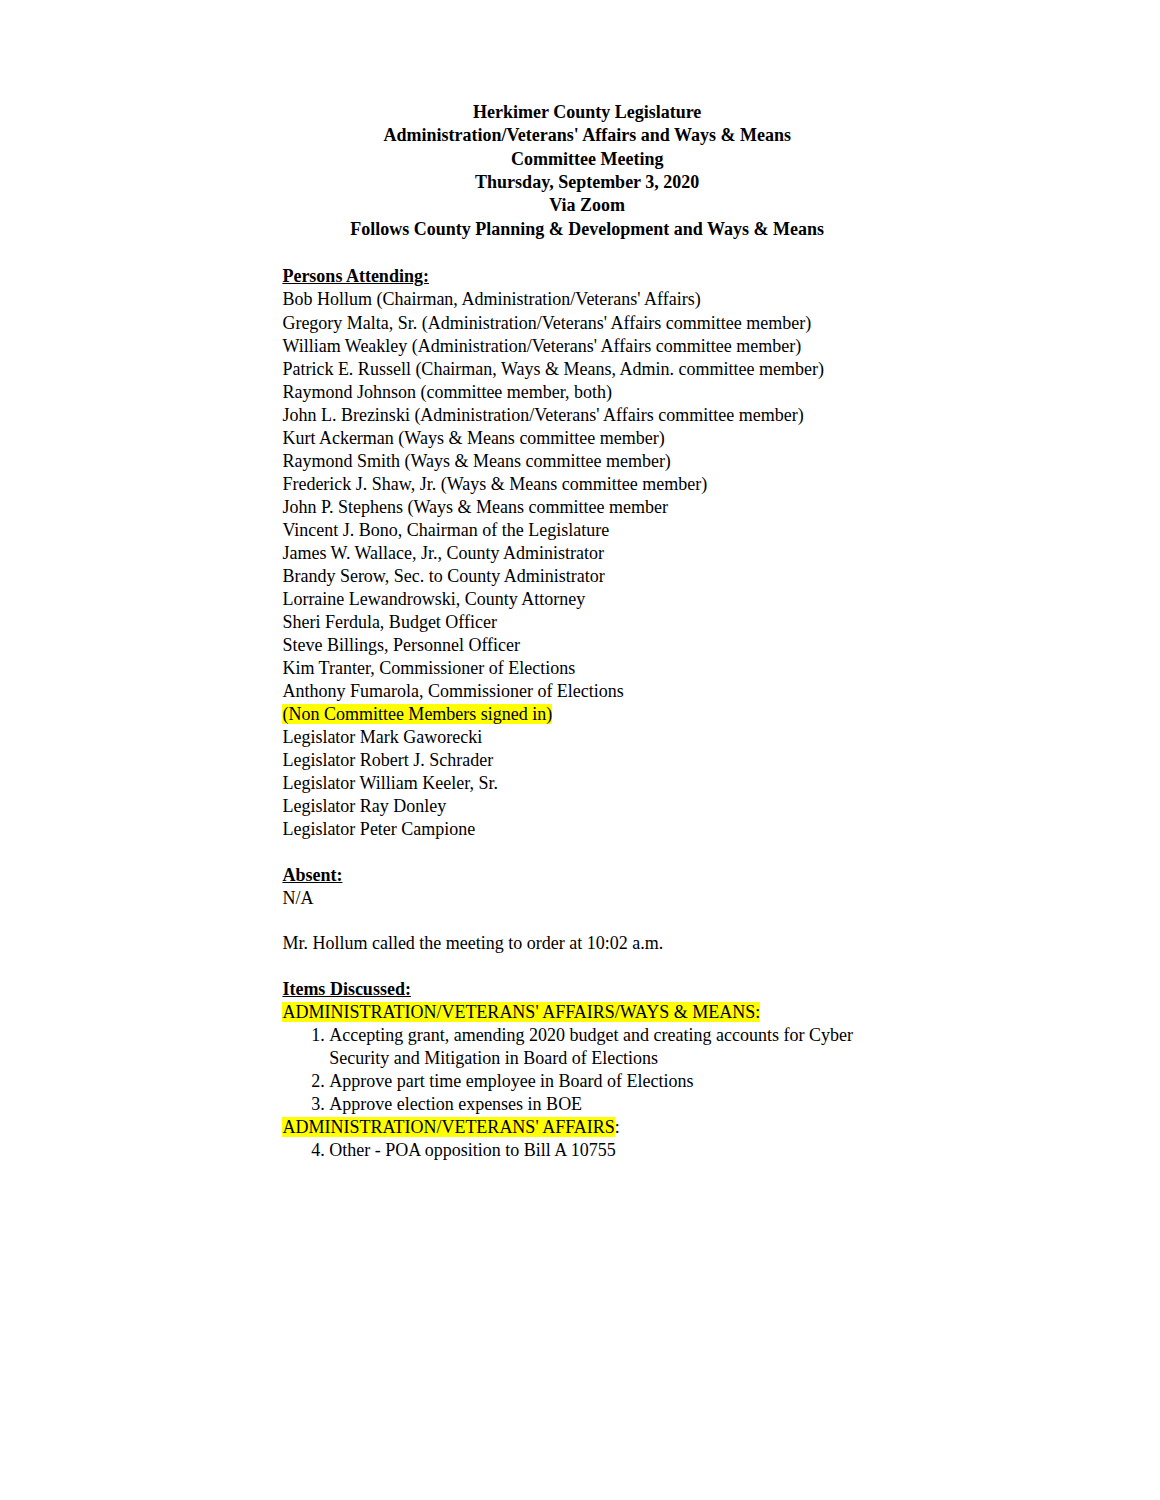Herkimer County Legislature
Administration/Veterans' Affairs and Ways & Means
Committee Meeting
Thursday, September 3, 2020
Via Zoom
Follows County Planning & Development and Ways & Means
Persons Attending:
Bob Hollum (Chairman, Administration/Veterans' Affairs)
Gregory Malta, Sr. (Administration/Veterans' Affairs committee member)
William Weakley (Administration/Veterans' Affairs committee member)
Patrick E. Russell (Chairman, Ways & Means, Admin. committee member)
Raymond Johnson (committee member, both)
John L. Brezinski (Administration/Veterans' Affairs committee member)
Kurt Ackerman (Ways & Means committee member)
Raymond Smith (Ways & Means committee member)
Frederick J. Shaw, Jr. (Ways & Means committee member)
John P. Stephens (Ways & Means committee member
Vincent J. Bono, Chairman of the Legislature
James W. Wallace, Jr., County Administrator
Brandy Serow, Sec. to County Administrator
Lorraine Lewandrowski, County Attorney
Sheri Ferdula, Budget Officer
Steve Billings, Personnel Officer
Kim Tranter, Commissioner of Elections
Anthony Fumarola, Commissioner of Elections
(Non Committee Members signed in)
Legislator Mark Gaworecki
Legislator Robert J. Schrader
Legislator William Keeler, Sr.
Legislator Ray Donley
Legislator Peter Campione
Absent:
N/A
Mr. Hollum called the meeting to order at 10:02 a.m.
Items Discussed:
ADMINISTRATION/VETERANS' AFFAIRS/WAYS & MEANS:
Accepting grant, amending 2020 budget and creating accounts for Cyber Security and Mitigation in Board of Elections
Approve part time employee in Board of Elections
Approve election expenses in BOE
ADMINISTRATION/VETERANS' AFFAIRS:
Other - POA opposition to Bill A 10755